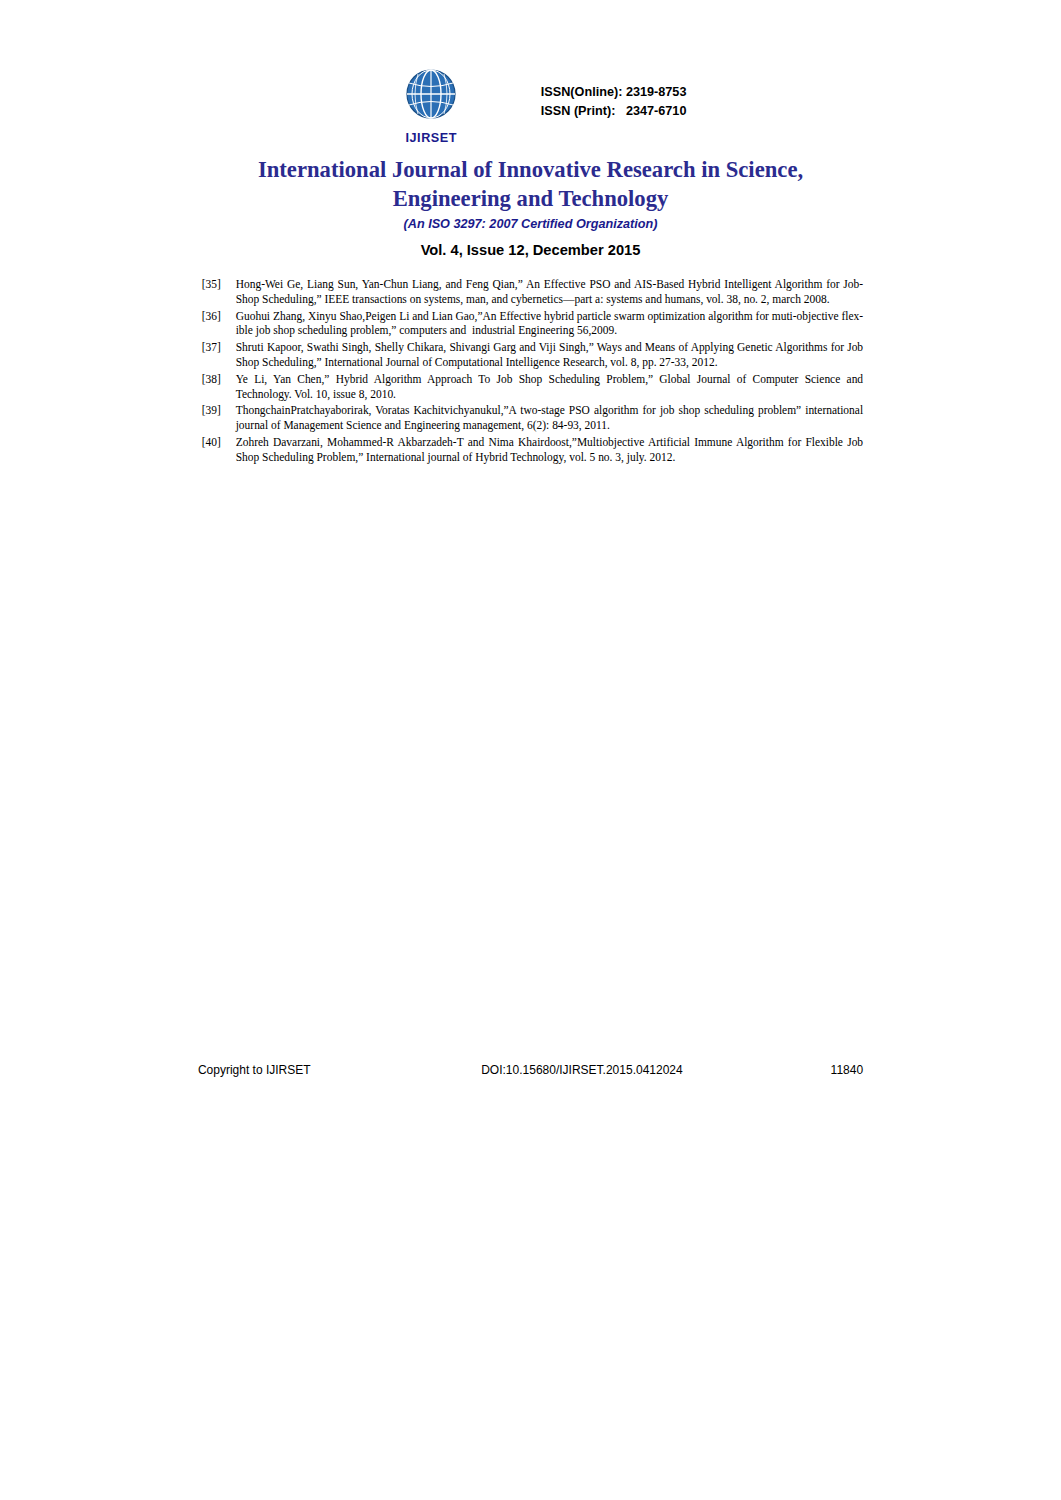IJIRSET
ISSN(Online): 2319-8753
ISSN (Print): 2347-6710
International Journal of Innovative Research in Science,
Engineering and Technology
(An ISO 3297: 2007 Certified Organization)
Vol. 4, Issue 12, December 2015
[35] Hong-Wei Ge, Liang Sun, Yan-Chun Liang, and Feng Qian,” An Effective PSO and AIS-Based Hybrid Intelligent Algorithm for Job-Shop Scheduling,” IEEE transactions on systems, man, and cybernetics—part a: systems and humans, vol. 38, no. 2, march 2008.
[36] Guohui Zhang, Xinyu Shao,Peigen Li and Lian Gao,”An Effective hybrid particle swarm optimization algorithm for muti-objective flexible job shop scheduling problem,” computers and industrial Engineering 56,2009.
[37] Shruti Kapoor, Swathi Singh, Shelly Chikara, Shivangi Garg and Viji Singh,” Ways and Means of Applying Genetic Algorithms for Job Shop Scheduling,” International Journal of Computational Intelligence Research, vol. 8, pp. 27-33, 2012.
[38] Ye Li, Yan Chen,” Hybrid Algorithm Approach To Job Shop Scheduling Problem,” Global Journal of Computer Science and Technology. Vol. 10, issue 8, 2010.
[39] ThongchainPratchayaborirak, Voratas Kachitvichyanukul,”A two-stage PSO algorithm for job shop scheduling problem” international journal of Management Science and Engineering management, 6(2): 84-93, 2011.
[40] Zohreh Davarzani, Mohammed-R Akbarzadeh-T and Nima Khairdoost,”Multiobjective Artificial Immune Algorithm for Flexible Job Shop Scheduling Problem,” International journal of Hybrid Technology, vol. 5 no. 3, july. 2012.
Copyright to IJIRSET
DOI:10.15680/IJIRSET.2015.0412024
11840